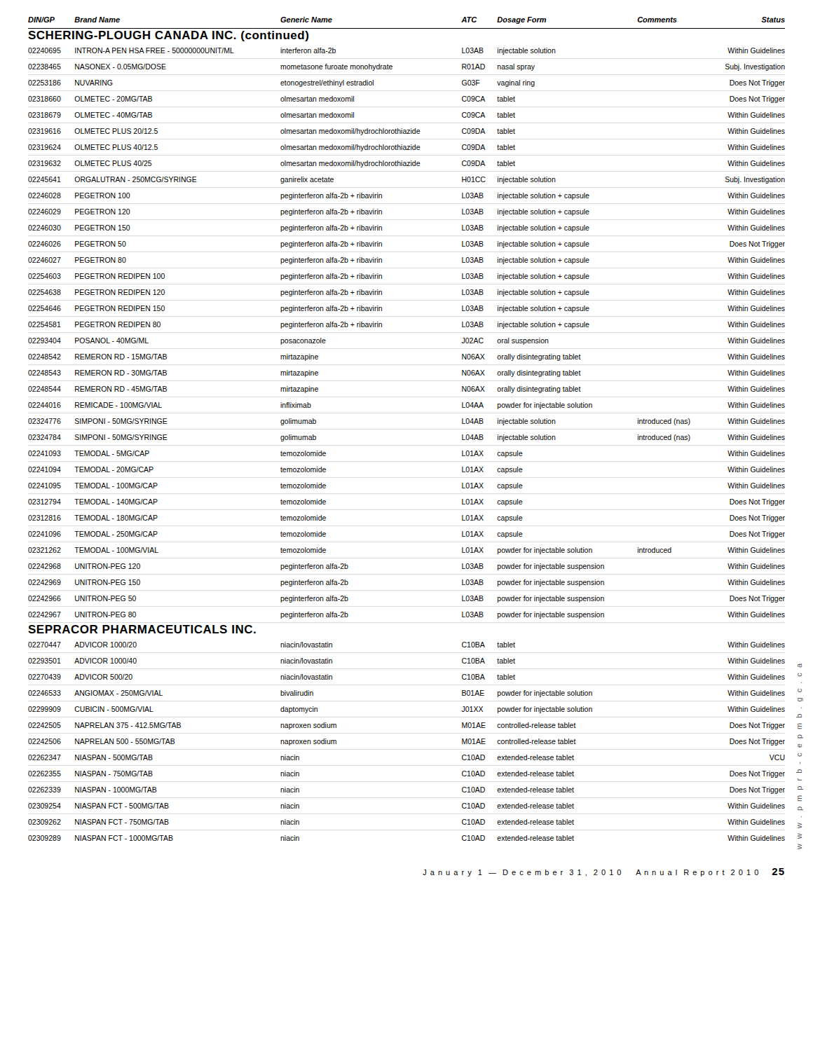| DIN/GP | Brand Name | Generic Name | ATC | Dosage Form | Comments | Status |
| --- | --- | --- | --- | --- | --- | --- |
| SCHERING-PLOUGH CANADA INC. (continued) |
| 02240695 | INTRON-A PEN HSA FREE - 50000000UNIT/ML | interferon alfa-2b | L03AB | injectable solution | | Within Guidelines |
| 02238465 | NASONEX - 0.05MG/DOSE | mometasone furoate monohydrate | R01AD | nasal spray | | Subj. Investigation |
| 02253186 | NUVARING | etonogestrel/ethinyl estradiol | G03F | vaginal ring | | Does Not Trigger |
| 02318660 | OLMETEC - 20MG/TAB | olmesartan medoxomil | C09CA | tablet | | Does Not Trigger |
| 02318679 | OLMETEC - 40MG/TAB | olmesartan medoxomil | C09CA | tablet | | Within Guidelines |
| 02319616 | OLMETEC PLUS 20/12.5 | olmesartan medoxomil/hydrochlorothiazide | C09DA | tablet | | Within Guidelines |
| 02319624 | OLMETEC PLUS 40/12.5 | olmesartan medoxomil/hydrochlorothiazide | C09DA | tablet | | Within Guidelines |
| 02319632 | OLMETEC PLUS 40/25 | olmesartan medoxomil/hydrochlorothiazide | C09DA | tablet | | Within Guidelines |
| 02245641 | ORGALUTRAN - 250MCG/SYRINGE | ganirelix acetate | H01CC | injectable solution | | Subj. Investigation |
| 02246028 | PEGETRON 100 | peginterferon alfa-2b + ribavirin | L03AB | injectable solution + capsule | | Within Guidelines |
| 02246029 | PEGETRON 120 | peginterferon alfa-2b + ribavirin | L03AB | injectable solution + capsule | | Within Guidelines |
| 02246030 | PEGETRON 150 | peginterferon alfa-2b + ribavirin | L03AB | injectable solution + capsule | | Within Guidelines |
| 02246026 | PEGETRON 50 | peginterferon alfa-2b + ribavirin | L03AB | injectable solution + capsule | | Does Not Trigger |
| 02246027 | PEGETRON 80 | peginterferon alfa-2b + ribavirin | L03AB | injectable solution + capsule | | Within Guidelines |
| 02254603 | PEGETRON REDIPEN 100 | peginterferon alfa-2b + ribavirin | L03AB | injectable solution + capsule | | Within Guidelines |
| 02254638 | PEGETRON REDIPEN 120 | peginterferon alfa-2b + ribavirin | L03AB | injectable solution + capsule | | Within Guidelines |
| 02254646 | PEGETRON REDIPEN 150 | peginterferon alfa-2b + ribavirin | L03AB | injectable solution + capsule | | Within Guidelines |
| 02254581 | PEGETRON REDIPEN 80 | peginterferon alfa-2b + ribavirin | L03AB | injectable solution + capsule | | Within Guidelines |
| 02293404 | POSANOL - 40MG/ML | posaconazole | J02AC | oral suspension | | Within Guidelines |
| 02248542 | REMERON RD - 15MG/TAB | mirtazapine | N06AX | orally disintegrating tablet | | Within Guidelines |
| 02248543 | REMERON RD - 30MG/TAB | mirtazapine | N06AX | orally disintegrating tablet | | Within Guidelines |
| 02248544 | REMERON RD - 45MG/TAB | mirtazapine | N06AX | orally disintegrating tablet | | Within Guidelines |
| 02244016 | REMICADE - 100MG/VIAL | infliximab | L04AA | powder for injectable solution | | Within Guidelines |
| 02324776 | SIMPONI - 50MG/SYRINGE | golimumab | L04AB | injectable solution | introduced (nas) | Within Guidelines |
| 02324784 | SIMPONI - 50MG/SYRINGE | golimumab | L04AB | injectable solution | introduced (nas) | Within Guidelines |
| 02241093 | TEMODAL - 5MG/CAP | temozolomide | L01AX | capsule | | Within Guidelines |
| 02241094 | TEMODAL - 20MG/CAP | temozolomide | L01AX | capsule | | Within Guidelines |
| 02241095 | TEMODAL - 100MG/CAP | temozolomide | L01AX | capsule | | Within Guidelines |
| 02312794 | TEMODAL - 140MG/CAP | temozolomide | L01AX | capsule | | Does Not Trigger |
| 02312816 | TEMODAL - 180MG/CAP | temozolomide | L01AX | capsule | | Does Not Trigger |
| 02241096 | TEMODAL - 250MG/CAP | temozolomide | L01AX | capsule | | Does Not Trigger |
| 02321262 | TEMODAL - 100MG/VIAL | temozolomide | L01AX | powder for injectable solution | introduced | Within Guidelines |
| 02242968 | UNITRON-PEG 120 | peginterferon alfa-2b | L03AB | powder for injectable suspension | | Within Guidelines |
| 02242969 | UNITRON-PEG 150 | peginterferon alfa-2b | L03AB | powder for injectable suspension | | Within Guidelines |
| 02242966 | UNITRON-PEG 50 | peginterferon alfa-2b | L03AB | powder for injectable suspension | | Does Not Trigger |
| 02242967 | UNITRON-PEG 80 | peginterferon alfa-2b | L03AB | powder for injectable suspension | | Within Guidelines |
| SEPRACOR PHARMACEUTICALS INC. |
| 02270447 | ADVICOR 1000/20 | niacin/lovastatin | C10BA | tablet | | Within Guidelines |
| 02293501 | ADVICOR 1000/40 | niacin/lovastatin | C10BA | tablet | | Within Guidelines |
| 02270439 | ADVICOR 500/20 | niacin/lovastatin | C10BA | tablet | | Within Guidelines |
| 02246533 | ANGIOMAX - 250MG/VIAL | bivalirudin | B01AE | powder for injectable solution | | Within Guidelines |
| 02299909 | CUBICIN - 500MG/VIAL | daptomycin | J01XX | powder for injectable solution | | Within Guidelines |
| 02242505 | NAPRELAN 375 - 412.5MG/TAB | naproxen sodium | M01AE | controlled-release tablet | | Does Not Trigger |
| 02242506 | NAPRELAN 500 - 550MG/TAB | naproxen sodium | M01AE | controlled-release tablet | | Does Not Trigger |
| 02262347 | NIASPAN - 500MG/TAB | niacin | C10AD | extended-release tablet | | VCU |
| 02262355 | NIASPAN - 750MG/TAB | niacin | C10AD | extended-release tablet | | Does Not Trigger |
| 02262339 | NIASPAN - 1000MG/TAB | niacin | C10AD | extended-release tablet | | Does Not Trigger |
| 02309254 | NIASPAN FCT - 500MG/TAB | niacin | C10AD | extended-release tablet | | Within Guidelines |
| 02309262 | NIASPAN FCT - 750MG/TAB | niacin | C10AD | extended-release tablet | | Within Guidelines |
| 02309289 | NIASPAN FCT - 1000MG/TAB | niacin | C10AD | extended-release tablet | | Within Guidelines |
w w w . p m p r b - c e p m b . g c . c a
J a n u a r y 1 — D e c e m b e r 3 1 , 2 0 1 0 A n n u a l R e p o r t 2 0 1 0 25